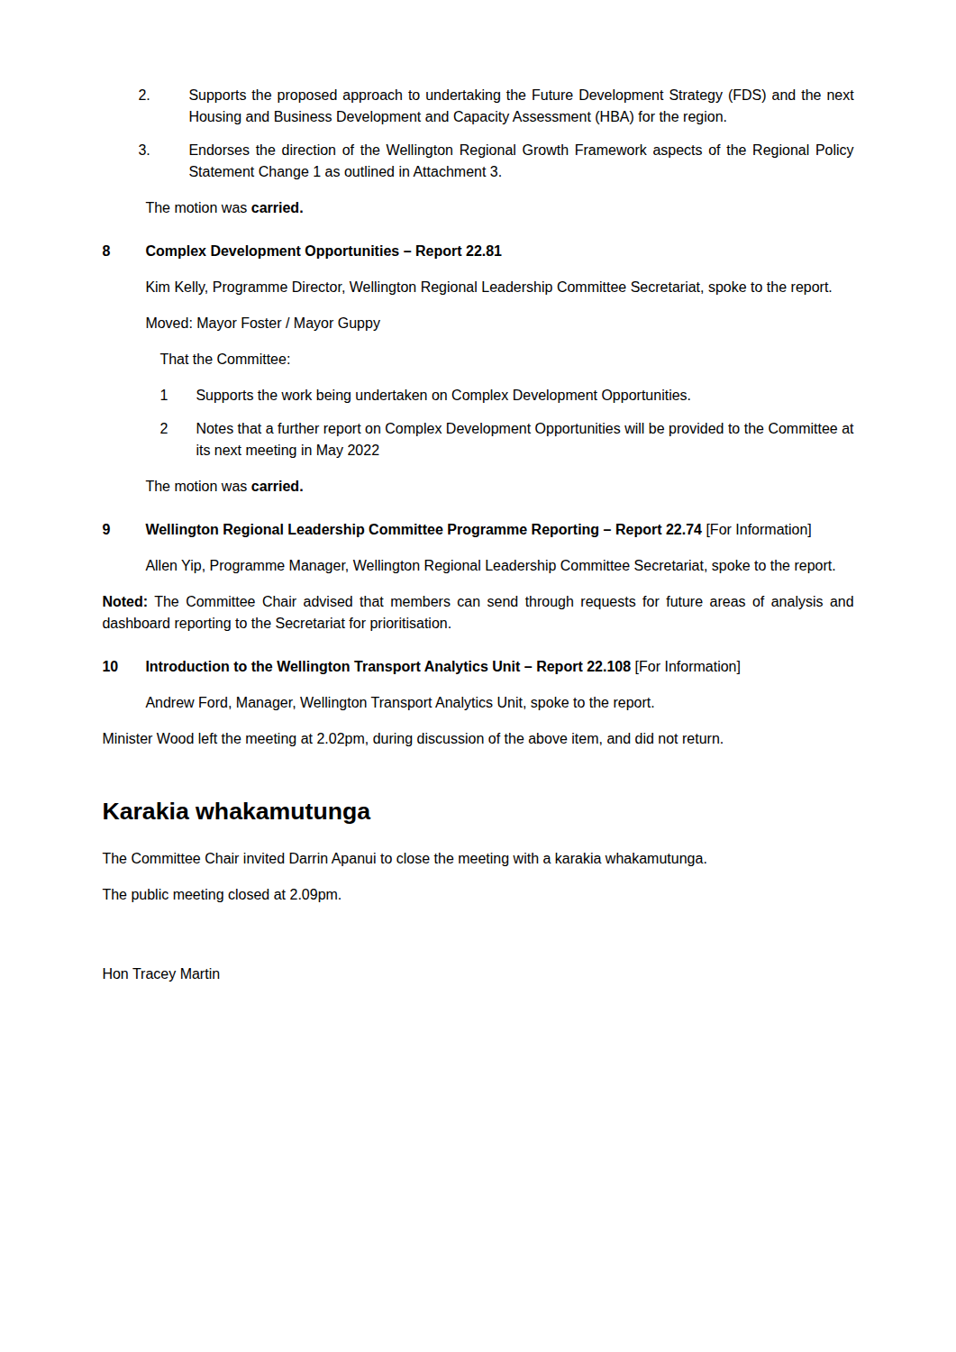2.
Supports the proposed approach to undertaking the Future Development Strategy (FDS) and the next Housing and Business Development and Capacity Assessment (HBA) for the region.
3.
Endorses the direction of the Wellington Regional Growth Framework aspects of the Regional Policy Statement Change 1 as outlined in Attachment 3.
The motion was carried.
8
Complex Development Opportunities – Report 22.81
Kim Kelly, Programme Director, Wellington Regional Leadership Committee Secretariat, spoke to the report.
Moved: Mayor Foster / Mayor Guppy
That the Committee:
1
Supports the work being undertaken on Complex Development Opportunities.
2
Notes that a further report on Complex Development Opportunities will be provided to the Committee at its next meeting in May 2022
The motion was carried.
9
Wellington Regional Leadership Committee Programme Reporting – Report 22.74 [For Information]
Allen Yip, Programme Manager, Wellington Regional Leadership Committee Secretariat, spoke to the report.
Noted: The Committee Chair advised that members can send through requests for future areas of analysis and dashboard reporting to the Secretariat for prioritisation.
10
Introduction to the Wellington Transport Analytics Unit – Report 22.108 [For Information]
Andrew Ford, Manager, Wellington Transport Analytics Unit, spoke to the report.
Minister Wood left the meeting at 2.02pm, during discussion of the above item, and did not return.
Karakia whakamutunga
The Committee Chair invited Darrin Apanui to close the meeting with a karakia whakamutunga.
The public meeting closed at 2.09pm.
Hon Tracey Martin